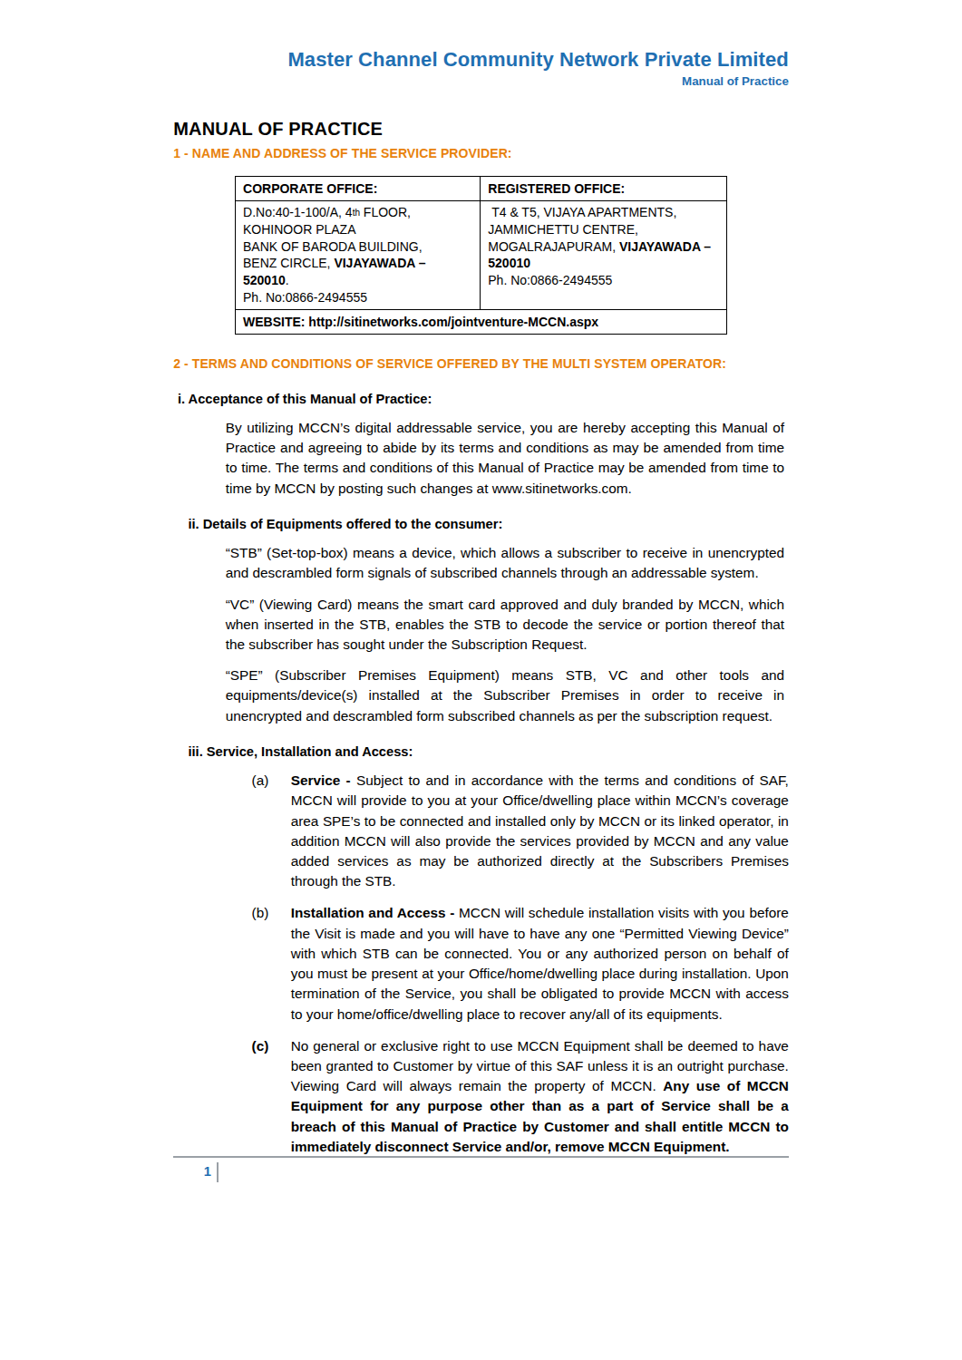Master Channel Community Network Private Limited
Manual of Practice
MANUAL OF PRACTICE
1 - NAME AND ADDRESS OF THE SERVICE PROVIDER:
| CORPORATE OFFICE: | REGISTERED OFFICE: |
| --- | --- |
| D.No:40-1-100/A, 4 th FLOOR, KOHINOOR PLAZA BANK OF BARODA BUILDING, BENZ CIRCLE, VIJAYAWADA – 520010 . Ph. No:0866-2494555 | T4 & T5, VIJAYA APARTMENTS, JAMMICHETTU CENTRE, MOGALRAJAPURAM, VIJAYAWADA – 520010 Ph. No:0866-2494555 |
| WEBSITE: http://sitinetworks.com/jointventure-MCCN.aspx |
2 - TERMS AND CONDITIONS OF SERVICE OFFERED BY THE MULTI SYSTEM OPERATOR:
i. Acceptance of this Manual of Practice:
By utilizing MCCN’s digital addressable service, you are hereby accepting this Manual of Practice and agreeing to abide by its terms and conditions as may be amended from time to time. The terms and conditions of this Manual of Practice may be amended from time to time by MCCN by posting such changes at www.sitinetworks.com.
ii. Details of Equipments offered to the consumer:
“STB” (Set-top-box) means a device, which allows a subscriber to receive in unencrypted and descrambled form signals of subscribed channels through an addressable system.
“VC” (Viewing Card) means the smart card approved and duly branded by MCCN, which when inserted in the STB, enables the STB to decode the service or portion thereof that the subscriber has sought under the Subscription Request.
“SPE” (Subscriber Premises Equipment) means STB, VC and other tools and equipments/device(s) installed at the Subscriber Premises in order to receive in unencrypted and descrambled form subscribed channels as per the subscription request.
iii. Service, Installation and Access:
(a) Service - Subject to and in accordance with the terms and conditions of SAF, MCCN will provide to you at your Office/dwelling place within MCCN’s coverage area SPE’s to be connected and installed only by MCCN or its linked operator, in addition MCCN will also provide the services provided by MCCN and any value added services as may be authorized directly at the Subscribers Premises through the STB.
(b) Installation and Access - MCCN will schedule installation visits with you before the Visit is made and you will have to have any one “Permitted Viewing Device” with which STB can be connected. You or any authorized person on behalf of you must be present at your Office/home/dwelling place during installation. Upon termination of the Service, you shall be obligated to provide MCCN with access to your home/office/dwelling place to recover any/all of its equipments.
(c) No general or exclusive right to use MCCN Equipment shall be deemed to have been granted to Customer by virtue of this SAF unless it is an outright purchase. Viewing Card will always remain the property of MCCN. Any use of MCCN Equipment for any purpose other than as a part of Service shall be a breach of this Manual of Practice by Customer and shall entitle MCCN to immediately disconnect Service and/or, remove MCCN Equipment.
1